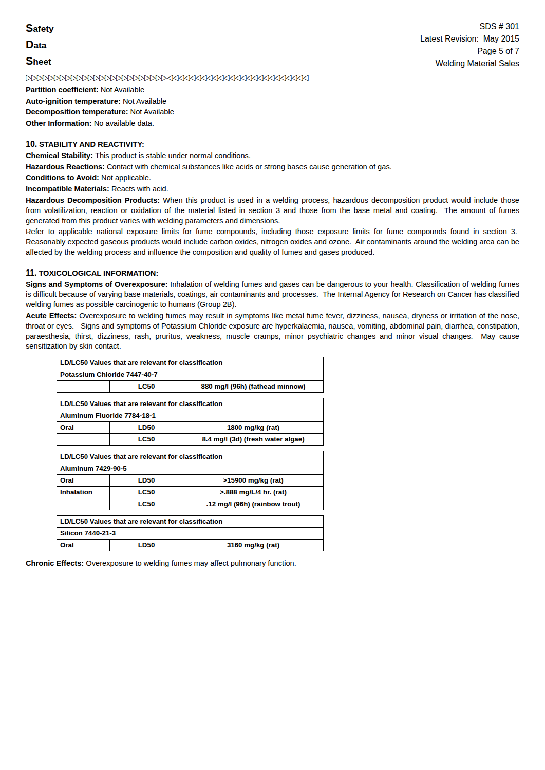SDS # 301
Latest Revision: May 2015
Page 5 of 7
Welding Material Sales
Safety
Data
Sheet
▷▷▷▷▷▷▷▷▷▷▷▷▷▷▷▷▷▷▷▷▷▷▷▷▷◁◁◁◁◁◁◁◁◁◁◁◁◁◁◁◁◁◁◁◁◁◁◁◁◁
Partition coefficient: Not Available
Auto-ignition temperature: Not Available
Decomposition temperature: Not Available
Other Information: No available data.
10. STABILITY AND REACTIVITY:
Chemical Stability: This product is stable under normal conditions.
Hazardous Reactions: Contact with chemical substances like acids or strong bases cause generation of gas.
Conditions to Avoid: Not applicable.
Incompatible Materials: Reacts with acid.
Hazardous Decomposition Products: When this product is used in a welding process, hazardous decomposition product would include those from volatilization, reaction or oxidation of the material listed in section 3 and those from the base metal and coating. The amount of fumes generated from this product varies with welding parameters and dimensions.
Refer to applicable national exposure limits for fume compounds, including those exposure limits for fume compounds found in section 3. Reasonably expected gaseous products would include carbon oxides, nitrogen oxides and ozone. Air contaminants around the welding area can be affected by the welding process and influence the composition and quality of fumes and gases produced.
11. TOXICOLOGICAL INFORMATION:
Signs and Symptoms of Overexposure: Inhalation of welding fumes and gases can be dangerous to your health. Classification of welding fumes is difficult because of varying base materials, coatings, air contaminants and processes. The Internal Agency for Research on Cancer has classified welding fumes as possible carcinogenic to humans (Group 2B).
Acute Effects: Overexposure to welding fumes may result in symptoms like metal fume fever, dizziness, nausea, dryness or irritation of the nose, throat or eyes. Signs and symptoms of Potassium Chloride exposure are hyperkalaemia, nausea, vomiting, abdominal pain, diarrhea, constipation, paraesthesia, thirst, dizziness, rash, pruritus, weakness, muscle cramps, minor psychiatric changes and minor visual changes. May cause sensitization by skin contact.
| LD/LC50 Values that are relevant for classification |
| Potassium Chloride 7447-40-7 |
| | LC50 | 880 mg/l (96h) (fathead minnow) |
| LD/LC50 Values that are relevant for classification |
| Aluminum Fluoride 7784-18-1 |
| Oral | LD50 | 1800 mg/kg (rat) |
| | LC50 | 8.4 mg/l (3d) (fresh water algae) |
| LD/LC50 Values that are relevant for classification |
| Aluminum 7429-90-5 |
| Oral | LD50 | >15900 mg/kg (rat) |
| Inhalation | LC50 | >.888 mg/L/4 hr. (rat) |
| | LC50 | .12 mg/l (96h) (rainbow trout) |
| LD/LC50 Values that are relevant for classification |
| Silicon 7440-21-3 |
| Oral | LD50 | 3160 mg/kg (rat) |
Chronic Effects: Overexposure to welding fumes may affect pulmonary function.